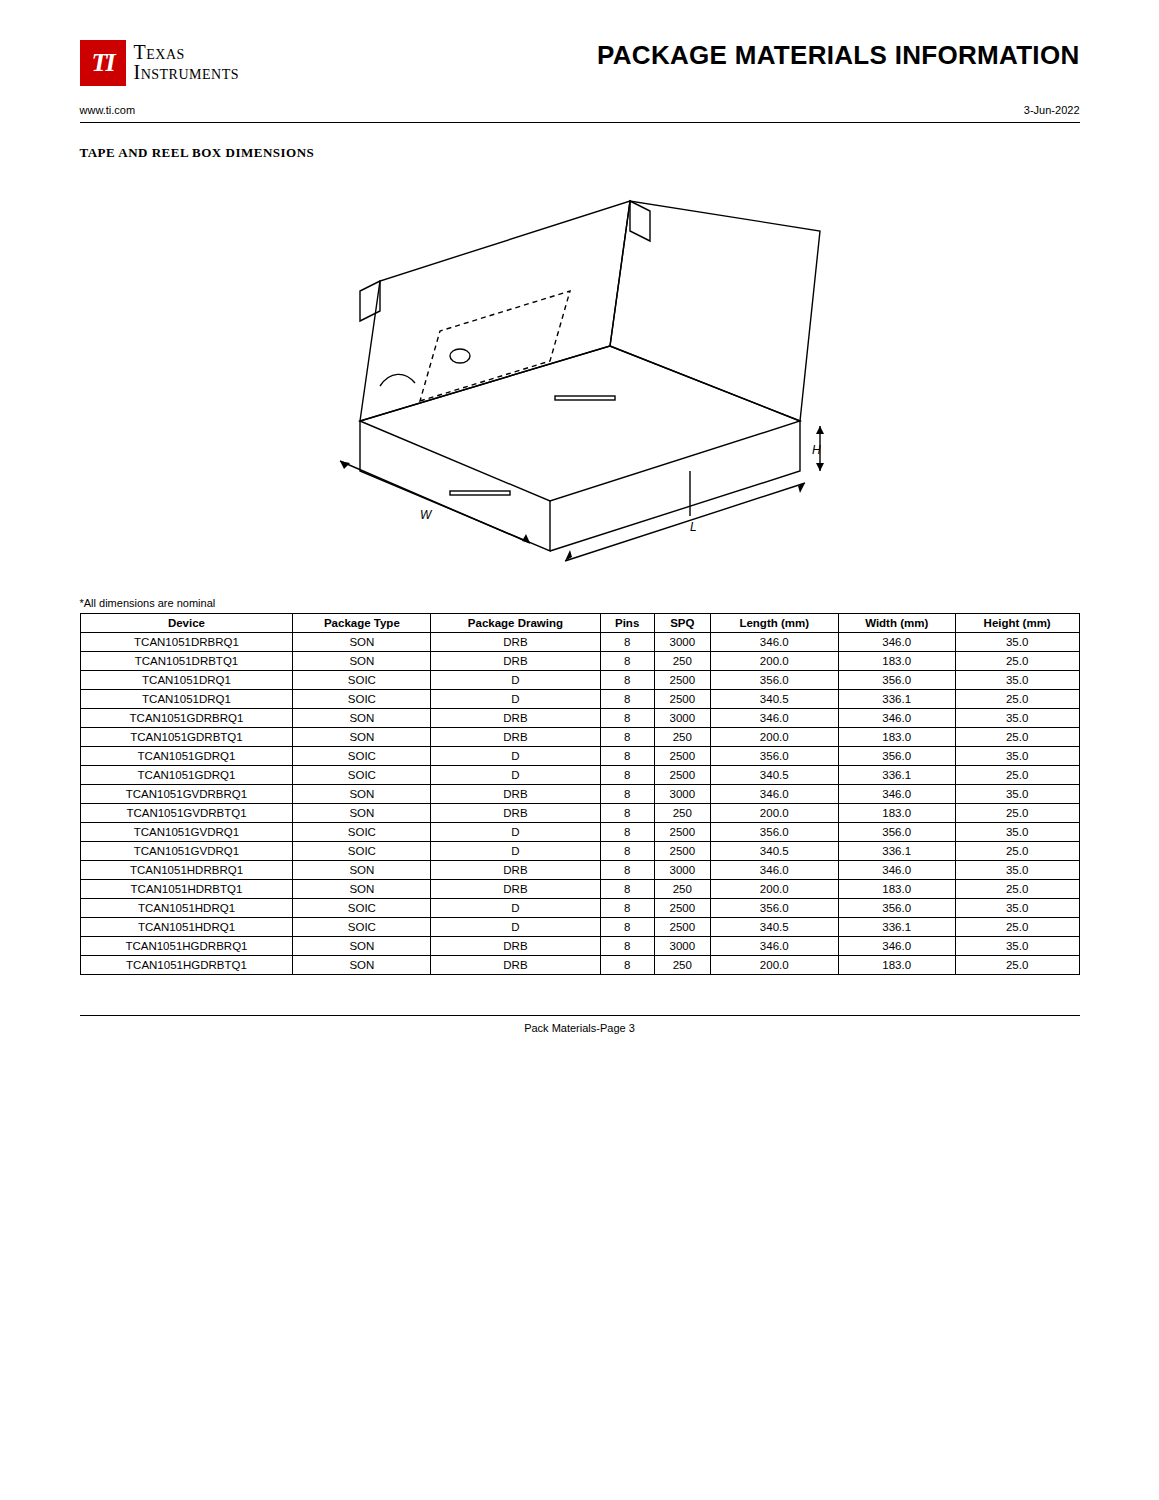TI
Texas
Instruments
PACKAGE MATERIALS INFORMATION
www.ti.com 3-Jun-2022
TAPE AND REEL BOX DIMENSIONS
H W L
*All dimensions are nominal
| Device | Package Type | Package Drawing | Pins | SPQ | Length (mm) | Width (mm) | Height (mm) |
| --- | --- | --- | --- | --- | --- | --- | --- |
| TCAN1051DRBRQ1 | SON | DRB | 8 | 3000 | 346.0 | 346.0 | 35.0 |
| TCAN1051DRBTQ1 | SON | DRB | 8 | 250 | 200.0 | 183.0 | 25.0 |
| TCAN1051DRQ1 | SOIC | D | 8 | 2500 | 356.0 | 356.0 | 35.0 |
| TCAN1051DRQ1 | SOIC | D | 8 | 2500 | 340.5 | 336.1 | 25.0 |
| TCAN1051GDRBRQ1 | SON | DRB | 8 | 3000 | 346.0 | 346.0 | 35.0 |
| TCAN1051GDRBTQ1 | SON | DRB | 8 | 250 | 200.0 | 183.0 | 25.0 |
| TCAN1051GDRQ1 | SOIC | D | 8 | 2500 | 356.0 | 356.0 | 35.0 |
| TCAN1051GDRQ1 | SOIC | D | 8 | 2500 | 340.5 | 336.1 | 25.0 |
| TCAN1051GVDRBRQ1 | SON | DRB | 8 | 3000 | 346.0 | 346.0 | 35.0 |
| TCAN1051GVDRBTQ1 | SON | DRB | 8 | 250 | 200.0 | 183.0 | 25.0 |
| TCAN1051GVDRQ1 | SOIC | D | 8 | 2500 | 356.0 | 356.0 | 35.0 |
| TCAN1051GVDRQ1 | SOIC | D | 8 | 2500 | 340.5 | 336.1 | 25.0 |
| TCAN1051HDRBRQ1 | SON | DRB | 8 | 3000 | 346.0 | 346.0 | 35.0 |
| TCAN1051HDRBTQ1 | SON | DRB | 8 | 250 | 200.0 | 183.0 | 25.0 |
| TCAN1051HDRQ1 | SOIC | D | 8 | 2500 | 356.0 | 356.0 | 35.0 |
| TCAN1051HDRQ1 | SOIC | D | 8 | 2500 | 340.5 | 336.1 | 25.0 |
| TCAN1051HGDRBRQ1 | SON | DRB | 8 | 3000 | 346.0 | 346.0 | 35.0 |
| TCAN1051HGDRBTQ1 | SON | DRB | 8 | 250 | 200.0 | 183.0 | 25.0 |
Pack Materials-Page 3